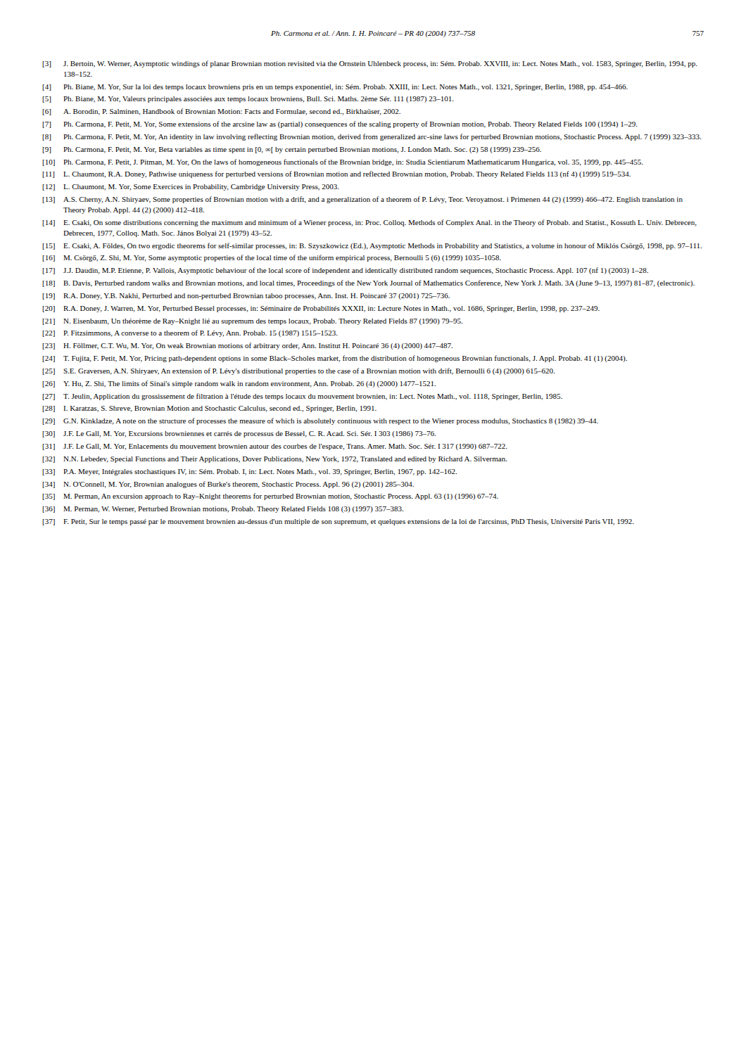Ph. Carmona et al. / Ann. I. H. Poincaré – PR 40 (2004) 737–758 757
[3] J. Bertoin, W. Werner, Asymptotic windings of planar Brownian motion revisited via the Ornstein Uhlenbeck process, in: Sém. Probab. XXVIII, in: Lect. Notes Math., vol. 1583, Springer, Berlin, 1994, pp. 138–152.
[4] Ph. Biane, M. Yor, Sur la loi des temps locaux browniens pris en un temps exponentiel, in: Sém. Probab. XXIII, in: Lect. Notes Math., vol. 1321, Springer, Berlin, 1988, pp. 454–466.
[5] Ph. Biane, M. Yor, Valeurs principales associées aux temps locaux browniens, Bull. Sci. Maths. 2ème Sér. 111 (1987) 23–101.
[6] A. Borodin, P. Salminen, Handbook of Brownian Motion: Facts and Formulae, second ed., Birkhaüser, 2002.
[7] Ph. Carmona, F. Petit, M. Yor, Some extensions of the arcsine law as (partial) consequences of the scaling property of Brownian motion, Probab. Theory Related Fields 100 (1994) 1–29.
[8] Ph. Carmona, F. Petit, M. Yor, An identity in law involving reflecting Brownian motion, derived from generalized arc-sine laws for perturbed Brownian motions, Stochastic Process. Appl. 7 (1999) 323–333.
[9] Ph. Carmona, F. Petit, M. Yor, Beta variables as time spent in [0, ∞[ by certain perturbed Brownian motions, J. London Math. Soc. (2) 58 (1999) 239–256.
[10] Ph. Carmona, F. Petit, J. Pitman, M. Yor, On the laws of homogeneous functionals of the Brownian bridge, in: Studia Scientiarum Mathematicarum Hungarica, vol. 35, 1999, pp. 445–455.
[11] L. Chaumont, R.A. Doney, Pathwise uniqueness for perturbed versions of Brownian motion and reflected Brownian motion, Probab. Theory Related Fields 113 (nf 4) (1999) 519–534.
[12] L. Chaumont, M. Yor, Some Exercices in Probability, Cambridge University Press, 2003.
[13] A.S. Cherny, A.N. Shiryaev, Some properties of Brownian motion with a drift, and a generalization of a theorem of P. Lévy, Teor. Veroyatnost. i Primenen 44 (2) (1999) 466–472. English translation in Theory Probab. Appl. 44 (2) (2000) 412–418.
[14] E. Csaki, On some distributions concerning the maximum and minimum of a Wiener process, in: Proc. Colloq. Methods of Complex Anal. in the Theory of Probab. and Statist., Kossuth L. Univ. Debrecen, Debrecen, 1977, Colloq. Math. Soc. János Bolyai 21 (1979) 43–52.
[15] E. Csaki, A. Földes, On two ergodic theorems for self-similar processes, in: B. Szyszkowicz (Ed.), Asymptotic Methods in Probability and Statistics, a volume in honour of Miklós Csörgő, 1998, pp. 97–111.
[16] M. Csörgő, Z. Shi, M. Yor, Some asymptotic properties of the local time of the uniform empirical process, Bernoulli 5 (6) (1999) 1035–1058.
[17] J.J. Daudin, M.P. Etienne, P. Vallois, Asymptotic behaviour of the local score of independent and identically distributed random sequences, Stochastic Process. Appl. 107 (nf 1) (2003) 1–28.
[18] B. Davis, Perturbed random walks and Brownian motions, and local times, Proceedings of the New York Journal of Mathematics Conference, New York J. Math. 3A (June 9–13, 1997) 81–87, (electronic).
[19] R.A. Doney, Y.B. Nakhi, Perturbed and non-perturbed Brownian taboo processes, Ann. Inst. H. Poincaré 37 (2001) 725–736.
[20] R.A. Doney, J. Warren, M. Yor, Perturbed Bessel processes, in: Séminaire de Probabilités XXXII, in: Lecture Notes in Math., vol. 1686, Springer, Berlin, 1998, pp. 237–249.
[21] N. Eisenbaum, Un théorème de Ray–Knight lié au supremum des temps locaux, Probab. Theory Related Fields 87 (1990) 79–95.
[22] P. Fitzsimmons, A converse to a theorem of P. Lévy, Ann. Probab. 15 (1987) 1515–1523.
[23] H. Föllmer, C.T. Wu, M. Yor, On weak Brownian motions of arbitrary order, Ann. Institut H. Poincaré 36 (4) (2000) 447–487.
[24] T. Fujita, F. Petit, M. Yor, Pricing path-dependent options in some Black–Scholes market, from the distribution of homogeneous Brownian functionals, J. Appl. Probab. 41 (1) (2004).
[25] S.E. Graversen, A.N. Shiryaev, An extension of P. Lévy's distributional properties to the case of a Brownian motion with drift, Bernoulli 6 (4) (2000) 615–620.
[26] Y. Hu, Z. Shi, The limits of Sinai's simple random walk in random environment, Ann. Probab. 26 (4) (2000) 1477–1521.
[27] T. Jeulin, Application du grossissement de filtration à l'étude des temps locaux du mouvement brownien, in: Lect. Notes Math., vol. 1118, Springer, Berlin, 1985.
[28] I. Karatzas, S. Shreve, Brownian Motion and Stochastic Calculus, second ed., Springer, Berlin, 1991.
[29] G.N. Kinkladze, A note on the structure of processes the measure of which is absolutely continuous with respect to the Wiener process modulus, Stochastics 8 (1982) 39–44.
[30] J.F. Le Gall, M. Yor, Excursions browniennes et carrés de processus de Bessel, C. R. Acad. Sci. Sér. I 303 (1986) 73–76.
[31] J.F. Le Gall, M. Yor, Enlacements du mouvement brownien autour des courbes de l'espace, Trans. Amer. Math. Soc. Sér. I 317 (1990) 687–722.
[32] N.N. Lebedev, Special Functions and Their Applications, Dover Publications, New York, 1972, Translated and edited by Richard A. Silverman.
[33] P.A. Meyer, Intégrales stochastiques IV, in: Sém. Probab. I, in: Lect. Notes Math., vol. 39, Springer, Berlin, 1967, pp. 142–162.
[34] N. O'Connell, M. Yor, Brownian analogues of Burke's theorem, Stochastic Process. Appl. 96 (2) (2001) 285–304.
[35] M. Perman, An excursion approach to Ray–Knight theorems for perturbed Brownian motion, Stochastic Process. Appl. 63 (1) (1996) 67–74.
[36] M. Perman, W. Werner, Perturbed Brownian motions, Probab. Theory Related Fields 108 (3) (1997) 357–383.
[37] F. Petit, Sur le temps passé par le mouvement brownien au-dessus d'un multiple de son supremum, et quelques extensions de la loi de l'arcsinus, PhD Thesis, Université Paris VII, 1992.